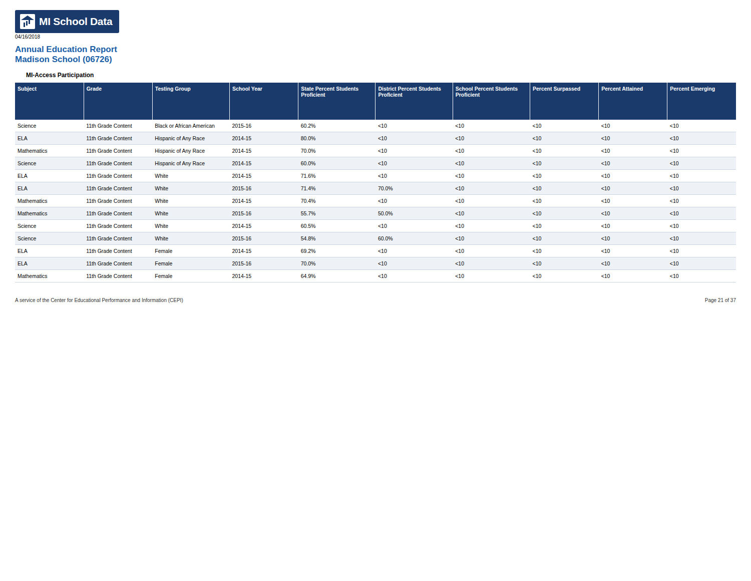MI School Data
04/16/2018
Annual Education Report
Madison School (06726)
MI-Access Participation
| Subject | Grade | Testing Group | School Year | State Percent Students Proficient | District Percent Students Proficient | School Percent Students Proficient | Percent Surpassed | Percent Attained | Percent Emerging |
| --- | --- | --- | --- | --- | --- | --- | --- | --- | --- |
| Science | 11th Grade Content | Black or African American | 2015-16 | 60.2% | <10 | <10 | <10 | <10 | <10 |
| ELA | 11th Grade Content | Hispanic of Any Race | 2014-15 | 80.0% | <10 | <10 | <10 | <10 | <10 |
| Mathematics | 11th Grade Content | Hispanic of Any Race | 2014-15 | 70.0% | <10 | <10 | <10 | <10 | <10 |
| Science | 11th Grade Content | Hispanic of Any Race | 2014-15 | 60.0% | <10 | <10 | <10 | <10 | <10 |
| ELA | 11th Grade Content | White | 2014-15 | 71.6% | <10 | <10 | <10 | <10 | <10 |
| ELA | 11th Grade Content | White | 2015-16 | 71.4% | 70.0% | <10 | <10 | <10 | <10 |
| Mathematics | 11th Grade Content | White | 2014-15 | 70.4% | <10 | <10 | <10 | <10 | <10 |
| Mathematics | 11th Grade Content | White | 2015-16 | 55.7% | 50.0% | <10 | <10 | <10 | <10 |
| Science | 11th Grade Content | White | 2014-15 | 60.5% | <10 | <10 | <10 | <10 | <10 |
| Science | 11th Grade Content | White | 2015-16 | 54.8% | 60.0% | <10 | <10 | <10 | <10 |
| ELA | 11th Grade Content | Female | 2014-15 | 69.2% | <10 | <10 | <10 | <10 | <10 |
| ELA | 11th Grade Content | Female | 2015-16 | 70.0% | <10 | <10 | <10 | <10 | <10 |
| Mathematics | 11th Grade Content | Female | 2014-15 | 64.9% | <10 | <10 | <10 | <10 | <10 |
A service of the Center for Educational Performance and Information (CEPI) Page 21 of 37